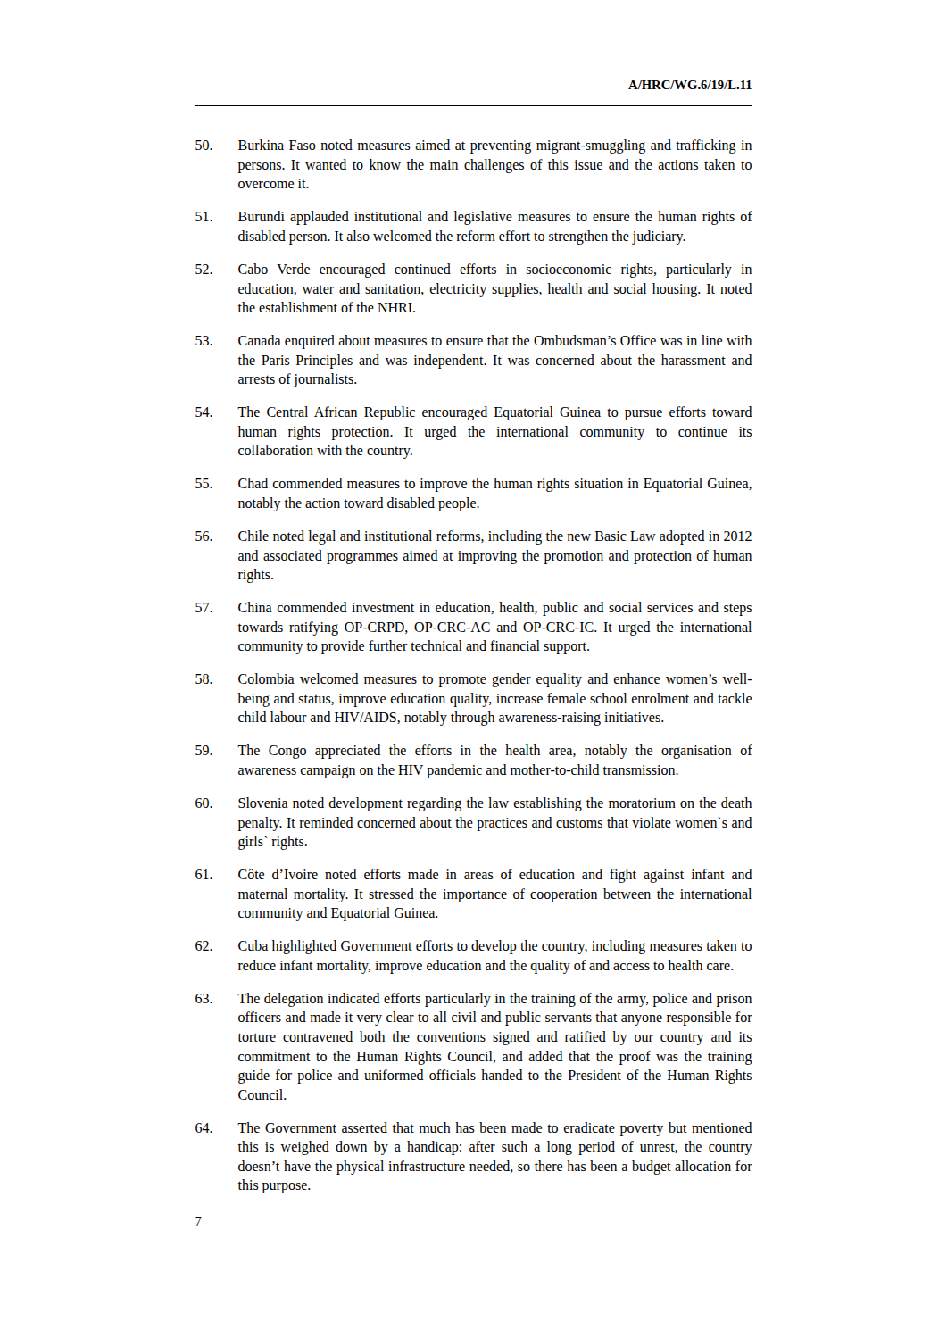A/HRC/WG.6/19/L.11
50. Burkina Faso noted measures aimed at preventing migrant-smuggling and trafficking in persons. It wanted to know the main challenges of this issue and the actions taken to overcome it.
51. Burundi applauded institutional and legislative measures to ensure the human rights of disabled person. It also welcomed the reform effort to strengthen the judiciary.
52. Cabo Verde encouraged continued efforts in socioeconomic rights, particularly in education, water and sanitation, electricity supplies, health and social housing. It noted the establishment of the NHRI.
53. Canada enquired about measures to ensure that the Ombudsman’s Office was in line with the Paris Principles and was independent. It was concerned about the harassment and arrests of journalists.
54. The Central African Republic encouraged Equatorial Guinea to pursue efforts toward human rights protection. It urged the international community to continue its collaboration with the country.
55. Chad commended measures to improve the human rights situation in Equatorial Guinea, notably the action toward disabled people.
56. Chile noted legal and institutional reforms, including the new Basic Law adopted in 2012 and associated programmes aimed at improving the promotion and protection of human rights.
57. China commended investment in education, health, public and social services and steps towards ratifying OP-CRPD, OP-CRC-AC and OP-CRC-IC. It urged the international community to provide further technical and financial support.
58. Colombia welcomed measures to promote gender equality and enhance women’s well-being and status, improve education quality, increase female school enrolment and tackle child labour and HIV/AIDS, notably through awareness-raising initiatives.
59. The Congo appreciated the efforts in the health area, notably the organisation of awareness campaign on the HIV pandemic and mother-to-child transmission.
60. Slovenia noted development regarding the law establishing the moratorium on the death penalty. It reminded concerned about the practices and customs that violate women`s and girls` rights.
61. Côte d’Ivoire noted efforts made in areas of education and fight against infant and maternal mortality. It stressed the importance of cooperation between the international community and Equatorial Guinea.
62. Cuba highlighted Government efforts to develop the country, including measures taken to reduce infant mortality, improve education and the quality of and access to health care.
63. The delegation indicated efforts particularly in the training of the army, police and prison officers and made it very clear to all civil and public servants that anyone responsible for torture contravened both the conventions signed and ratified by our country and its commitment to the Human Rights Council, and added that the proof was the training guide for police and uniformed officials handed to the President of the Human Rights Council.
64. The Government asserted that much has been made to eradicate poverty but mentioned this is weighed down by a handicap: after such a long period of unrest, the country doesn’t have the physical infrastructure needed, so there has been a budget allocation for this purpose.
7